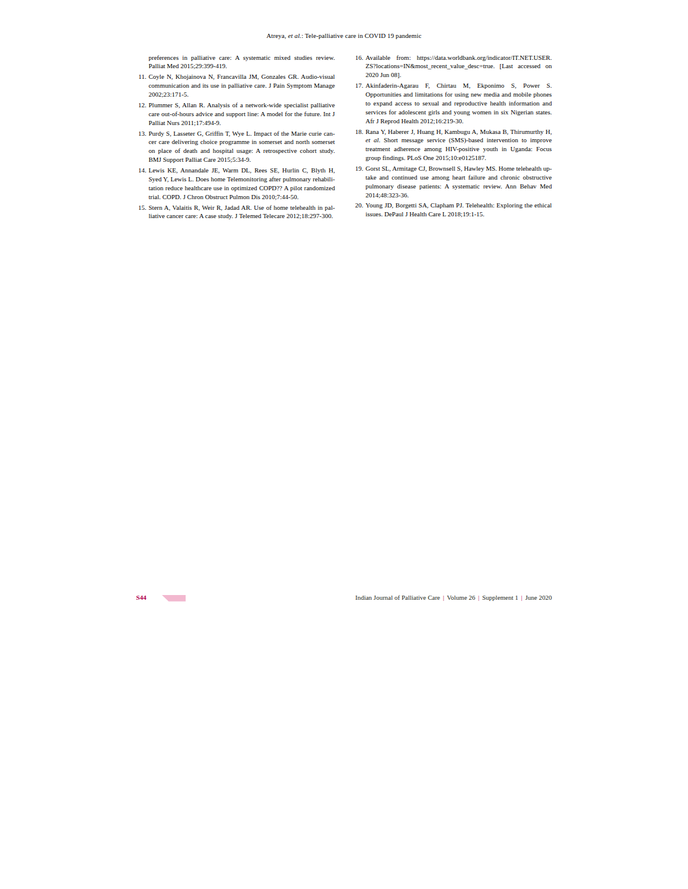Atreya, et al.: Tele-palliative care in COVID 19 pandemic
preferences in palliative care: A systematic mixed studies review. Palliat Med 2015;29:399-419.
11. Coyle N, Khojainova N, Francavilla JM, Gonzales GR. Audio-visual communication and its use in palliative care. J Pain Symptom Manage 2002;23:171-5.
12. Plummer S, Allan R. Analysis of a network-wide specialist palliative care out-of-hours advice and support line: A model for the future. Int J Palliat Nurs 2011;17:494-9.
13. Purdy S, Lasseter G, Griffin T, Wye L. Impact of the Marie curie cancer care delivering choice programme in somerset and north somerset on place of death and hospital usage: A retrospective cohort study. BMJ Support Palliat Care 2015;5:34-9.
14. Lewis KE, Annandale JE, Warm DL, Rees SE, Hurlin C, Blyth H, Syed Y, Lewis L. Does home Telemonitoring after pulmonary rehabilitation reduce healthcare use in optimized COPD?? A pilot randomized trial. COPD. J Chron Obstruct Pulmon Dis 2010;7:44-50.
15. Stern A, Valaitis R, Weir R, Jadad AR. Use of home telehealth in palliative cancer care: A case study. J Telemed Telecare 2012;18:297-300.
16. Available from: https://data.worldbank.org/indicator/IT.NET.USER. ZS?locations=IN&most_recent_value_desc=true. [Last accessed on 2020 Jun 08].
17. Akinfaderin-Agarau F, Chirtau M, Ekponimo S, Power S. Opportunities and limitations for using new media and mobile phones to expand access to sexual and reproductive health information and services for adolescent girls and young women in six Nigerian states. Afr J Reprod Health 2012;16:219-30.
18. Rana Y, Haberer J, Huang H, Kambugu A, Mukasa B, Thirumurthy H, et al. Short message service (SMS)-based intervention to improve treatment adherence among HIV-positive youth in Uganda: Focus group findings. PLoS One 2015;10:e0125187.
19. Gorst SL, Armitage CJ, Brownsell S, Hawley MS. Home telehealth uptake and continued use among heart failure and chronic obstructive pulmonary disease patients: A systematic review. Ann Behav Med 2014;48:323-36.
20. Young JD, Borgetti SA, Clapham PJ. Telehealth: Exploring the ethical issues. DePaul J Health Care L 2018;19:1-15.
S44
Indian Journal of Palliative Care | Volume 26 | Supplement 1 | June 2020